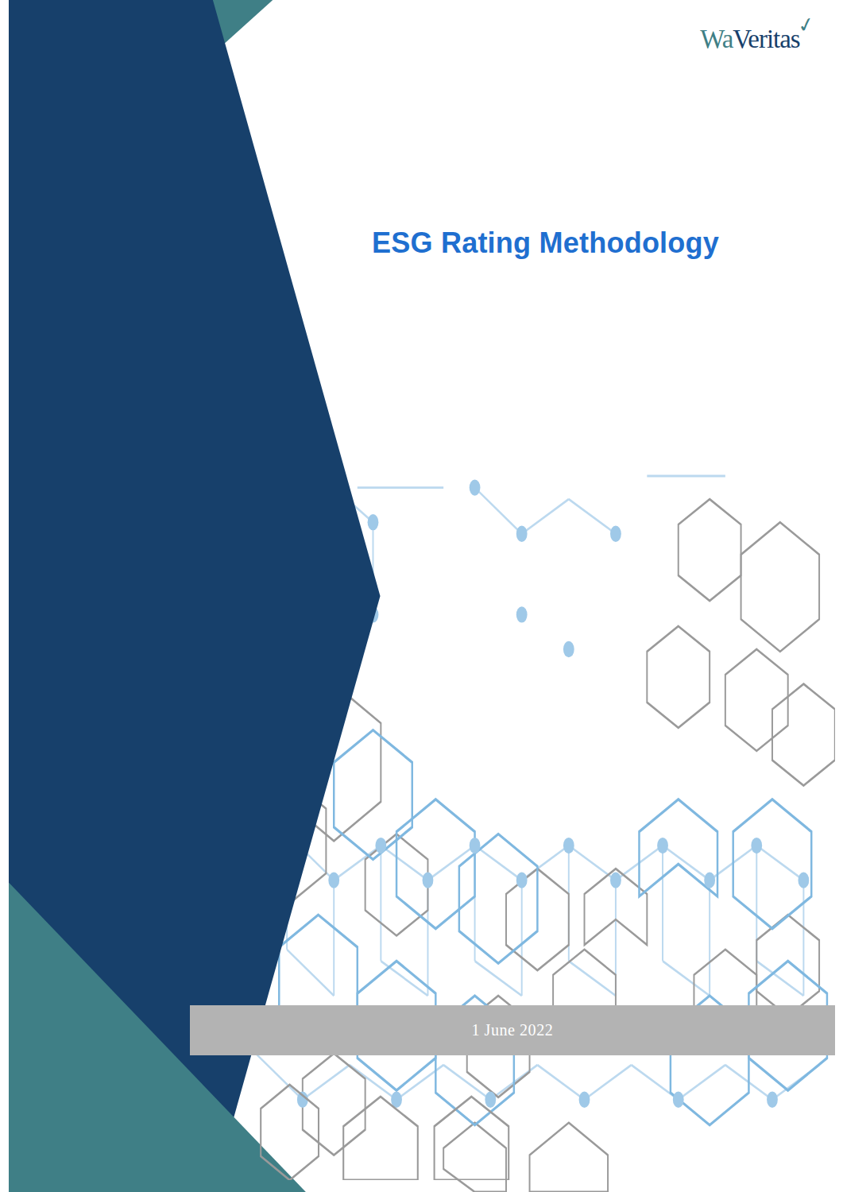Wa Veritas✓
ESG Rating Methodology
1 June 2022